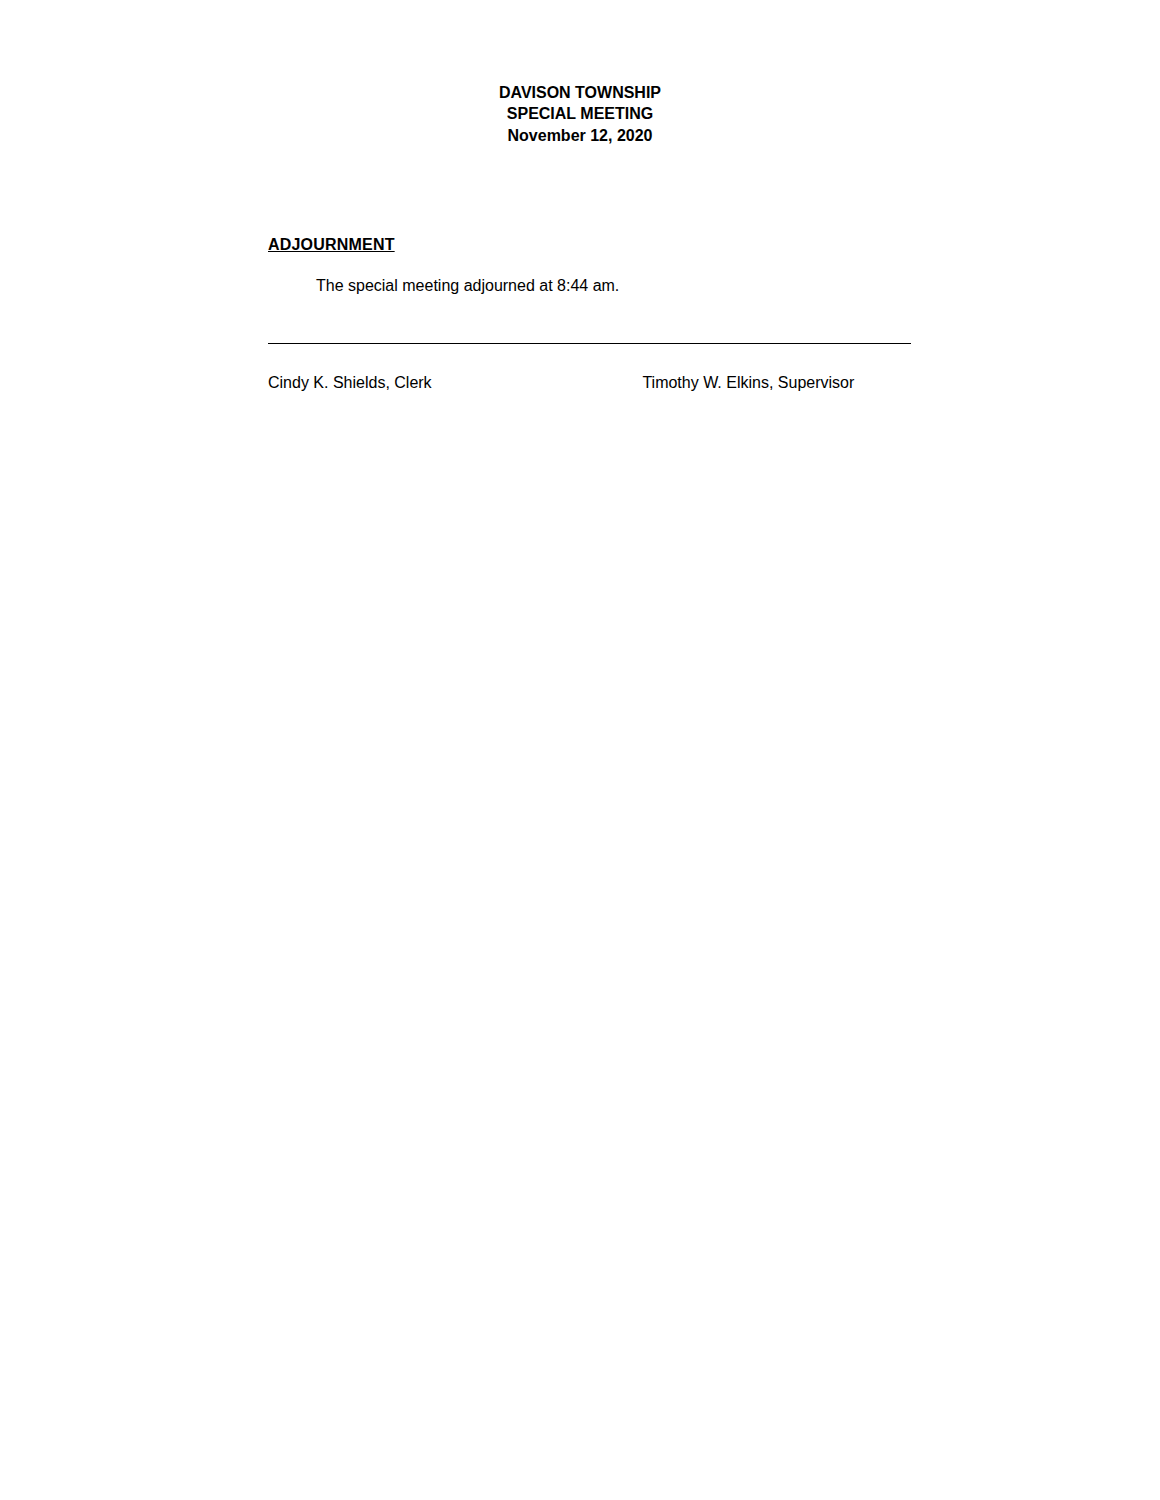DAVISON TOWNSHIP
SPECIAL MEETING
November 12, 2020
ADJOURNMENT
The special meeting adjourned at 8:44 am.
| Cindy K. Shields, Clerk | Timothy W. Elkins, Supervisor |